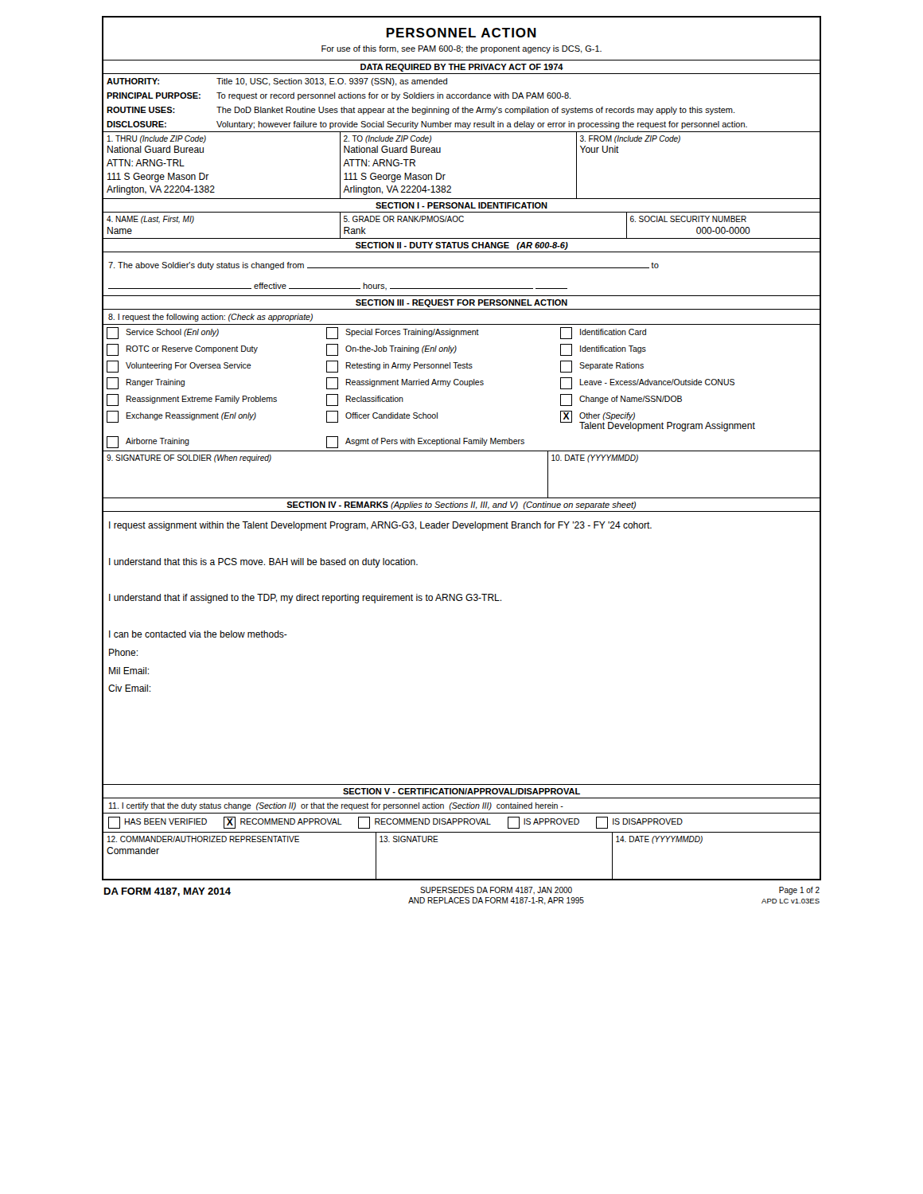PERSONNEL ACTION
For use of this form, see PAM 600-8; the proponent agency is DCS, G-1.
DATA REQUIRED BY THE PRIVACY ACT OF 1974
| AUTHORITY: | Title 10, USC, Section 3013, E.O. 9397 (SSN), as amended |
| PRINCIPAL PURPOSE: | To request or record personnel actions for or by Soldiers in accordance with DA PAM 600-8. |
| ROUTINE USES: | The DoD Blanket Routine Uses that appear at the beginning of the Army's compilation of systems of records may apply to this system. |
| DISCLOSURE: | Voluntary; however failure to provide Social Security Number may result in a delay or error in processing the request for personnel action. |
| 1. THRU (Include ZIP Code) National Guard Bureau ATTN: ARNG-TRL 111 S George Mason Dr Arlington, VA 22204-1382 | 2. TO (Include ZIP Code) National Guard Bureau ATTN: ARNG-TR 111 S George Mason Dr Arlington, VA 22204-1382 | 3. FROM (Include ZIP Code) Your Unit |
SECTION I - PERSONAL IDENTIFICATION
| 4. NAME (Last, First, MI) Name | 5. GRADE OR RANK/PMOS/AOC Rank | 6. SOCIAL SECURITY NUMBER 000-00-0000 |
SECTION II - DUTY STATUS CHANGE (AR 600-8-6)
7. The above Soldier's duty status is changed from to
effective hours,
SECTION III - REQUEST FOR PERSONNEL ACTION
8. I request the following action: (Check as appropriate)
| | Service School (Enl only) | | Special Forces Training/Assignment | | Identification Card |
| | ROTC or Reserve Component Duty | | On-the-Job Training (Enl only) | | Identification Tags |
| | Volunteering For Oversea Service | | Retesting in Army Personnel Tests | | Separate Rations |
| | Ranger Training | | Reassignment Married Army Couples | | Leave - Excess/Advance/Outside CONUS |
| | Reassignment Extreme Family Problems | | Reclassification | | Change of Name/SSN/DOB |
| | Exchange Reassignment (Enl only) | | Officer Candidate School | X | Other (Specify) Talent Development Program Assignment |
| | Airborne Training | | Asgmt of Pers with Exceptional Family Members | | |
| 9. SIGNATURE OF SOLDIER (When required) | 10. DATE (YYYYMMDD) |
SECTION IV - REMARKS (Applies to Sections II, III, and V) (Continue on separate sheet)
I request assignment within the Talent Development Program, ARNG-G3, Leader Development Branch for FY '23 - FY '24 cohort.
I understand that this is a PCS move. BAH will be based on duty location.
I understand that if assigned to the TDP, my direct reporting requirement is to ARNG G3-TRL.
I can be contacted via the below methods-
Phone:
Mil Email:
Civ Email:
SECTION V - CERTIFICATION/APPROVAL/DISAPPROVAL
11. I certify that the duty status change (Section II) or that the request for personnel action (Section III) contained herein -
HAS BEEN VERIFIED XRECOMMEND APPROVAL RECOMMEND DISAPPROVAL IS APPROVED IS DISAPPROVED
| 12. COMMANDER/AUTHORIZED REPRESENTATIVE Commander | 13. SIGNATURE | 14. DATE (YYYYMMDD) |
DA FORM 4187, MAY 2014
SUPERSEDES DA FORM 4187, JAN 2000
AND REPLACES DA FORM 4187-1-R, APR 1995
Page 1 of 2
APD LC v1.03ES